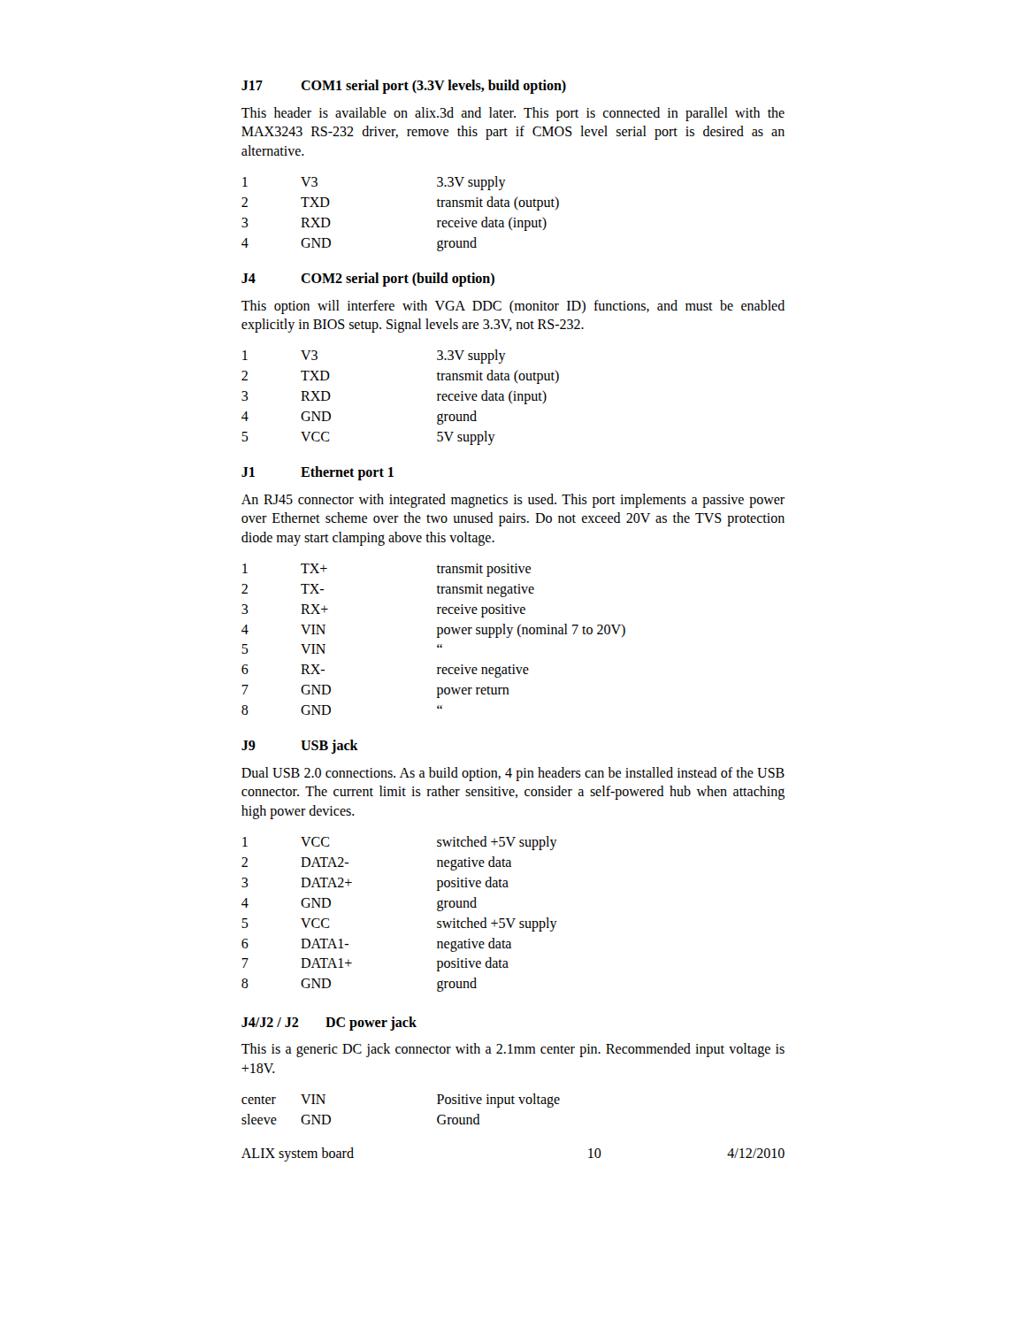J17 COM1 serial port (3.3V levels, build option)
This header is available on alix.3d and later. This port is connected in parallel with the MAX3243 RS-232 driver, remove this part if CMOS level serial port is desired as an alternative.
| 1 | V3 | 3.3V supply |
| 2 | TXD | transmit data (output) |
| 3 | RXD | receive data (input) |
| 4 | GND | ground |
J4 COM2 serial port (build option)
This option will interfere with VGA DDC (monitor ID) functions, and must be enabled explicitly in BIOS setup. Signal levels are 3.3V, not RS-232.
| 1 | V3 | 3.3V supply |
| 2 | TXD | transmit data (output) |
| 3 | RXD | receive data (input) |
| 4 | GND | ground |
| 5 | VCC | 5V supply |
J1 Ethernet port 1
An RJ45 connector with integrated magnetics is used. This port implements a passive power over Ethernet scheme over the two unused pairs. Do not exceed 20V as the TVS protection diode may start clamping above this voltage.
| 1 | TX+ | transmit positive |
| 2 | TX- | transmit negative |
| 3 | RX+ | receive positive |
| 4 | VIN | power supply (nominal 7 to 20V) |
| 5 | VIN | “ |
| 6 | RX- | receive negative |
| 7 | GND | power return |
| 8 | GND | “ |
J9 USB jack
Dual USB 2.0 connections. As a build option, 4 pin headers can be installed instead of the USB connector. The current limit is rather sensitive, consider a self-powered hub when attaching high power devices.
| 1 | VCC | switched +5V supply |
| 2 | DATA2- | negative data |
| 3 | DATA2+ | positive data |
| 4 | GND | ground |
| 5 | VCC | switched +5V supply |
| 6 | DATA1- | negative data |
| 7 | DATA1+ | positive data |
| 8 | GND | ground |
J4/J2 / J2 DC power jack
This is a generic DC jack connector with a 2.1mm center pin. Recommended input voltage is +18V.
| center | VIN | Positive input voltage |
| sleeve | GND | Ground |
| ALIX system board | 10 | 4/12/2010 |